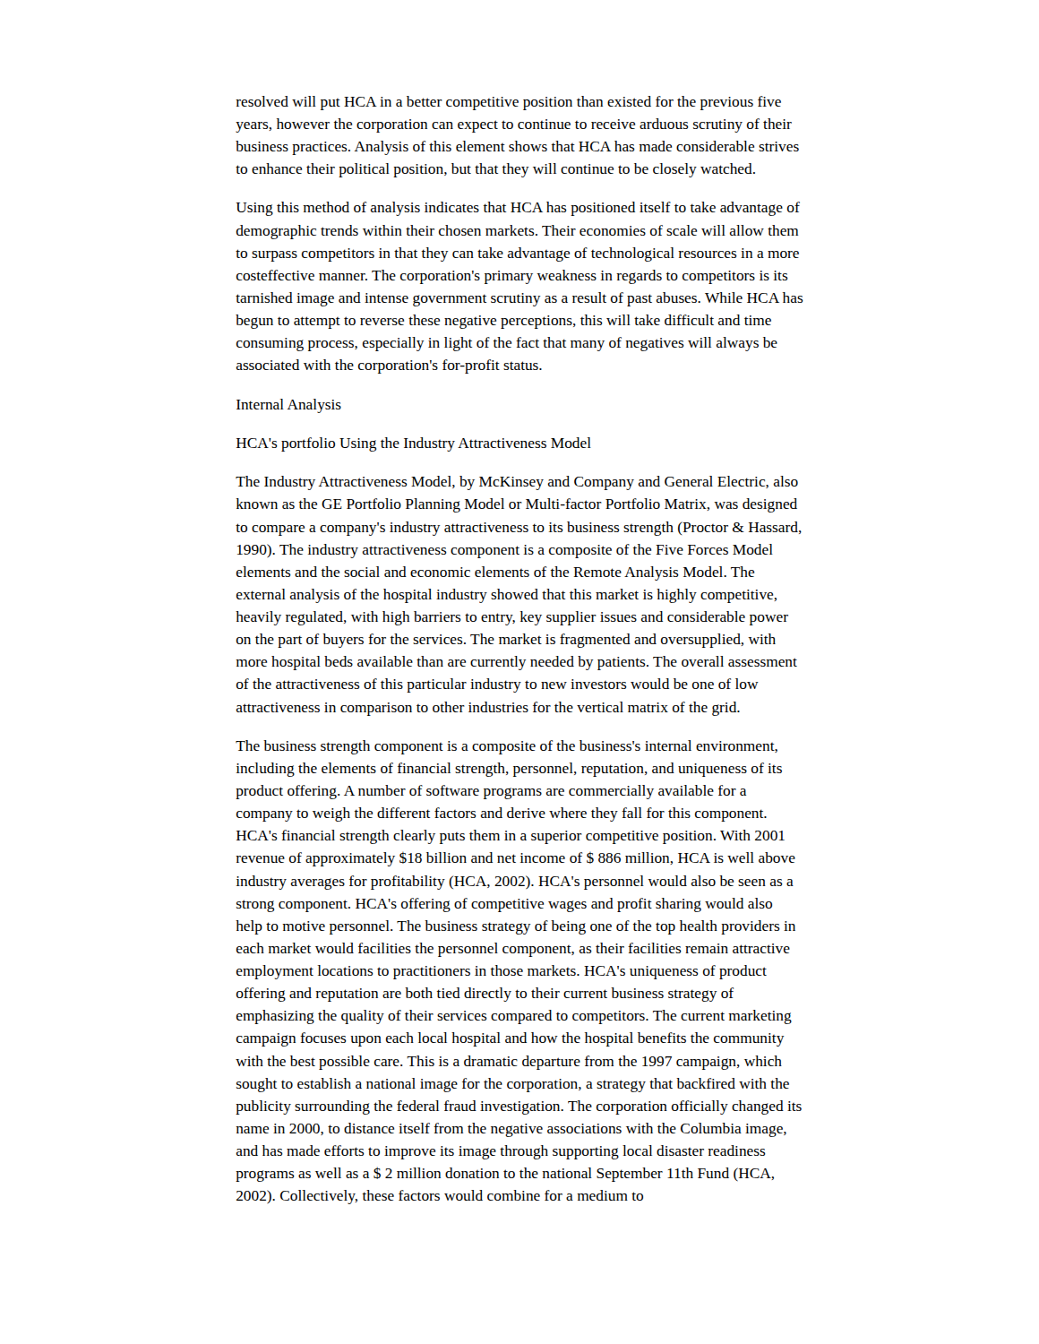resolved will put HCA in a better competitive position than existed for the previous five years, however the corporation can expect to continue to receive arduous scrutiny of their business practices. Analysis of this element shows that HCA has made considerable strives to enhance their political position, but that they will continue to be closely watched.
Using this method of analysis indicates that HCA has positioned itself to take advantage of demographic trends within their chosen markets. Their economies of scale will allow them to surpass competitors in that they can take advantage of technological resources in a more costeffective manner. The corporation's primary weakness in regards to competitors is its tarnished image and intense government scrutiny as a result of past abuses. While HCA has begun to attempt to reverse these negative perceptions, this will take difficult and time consuming process, especially in light of the fact that many of negatives will always be associated with the corporation's for-profit status.
Internal Analysis
HCA's portfolio Using the Industry Attractiveness Model
The Industry Attractiveness Model, by McKinsey and Company and General Electric, also known as the GE Portfolio Planning Model or Multi-factor Portfolio Matrix, was designed to compare a company's industry attractiveness to its business strength (Proctor & Hassard, 1990). The industry attractiveness component is a composite of the Five Forces Model elements and the social and economic elements of the Remote Analysis Model. The external analysis of the hospital industry showed that this market is highly competitive, heavily regulated, with high barriers to entry, key supplier issues and considerable power on the part of buyers for the services. The market is fragmented and oversupplied, with more hospital beds available than are currently needed by patients. The overall assessment of the attractiveness of this particular industry to new investors would be one of low attractiveness in comparison to other industries for the vertical matrix of the grid.
The business strength component is a composite of the business's internal environment, including the elements of financial strength, personnel, reputation, and uniqueness of its product offering. A number of software programs are commercially available for a company to weigh the different factors and derive where they fall for this component. HCA's financial strength clearly puts them in a superior competitive position. With 2001 revenue of approximately $18 billion and net income of $ 886 million, HCA is well above industry averages for profitability (HCA, 2002). HCA's personnel would also be seen as a strong component. HCA's offering of competitive wages and profit sharing would also help to motive personnel. The business strategy of being one of the top health providers in each market would facilities the personnel component, as their facilities remain attractive employment locations to practitioners in those markets. HCA's uniqueness of product offering and reputation are both tied directly to their current business strategy of emphasizing the quality of their services compared to competitors. The current marketing campaign focuses upon each local hospital and how the hospital benefits the community with the best possible care. This is a dramatic departure from the 1997 campaign, which sought to establish a national image for the corporation, a strategy that backfired with the publicity surrounding the federal fraud investigation. The corporation officially changed its name in 2000, to distance itself from the negative associations with the Columbia image, and has made efforts to improve its image through supporting local disaster readiness programs as well as a $ 2 million donation to the national September 11th Fund (HCA, 2002). Collectively, these factors would combine for a medium to